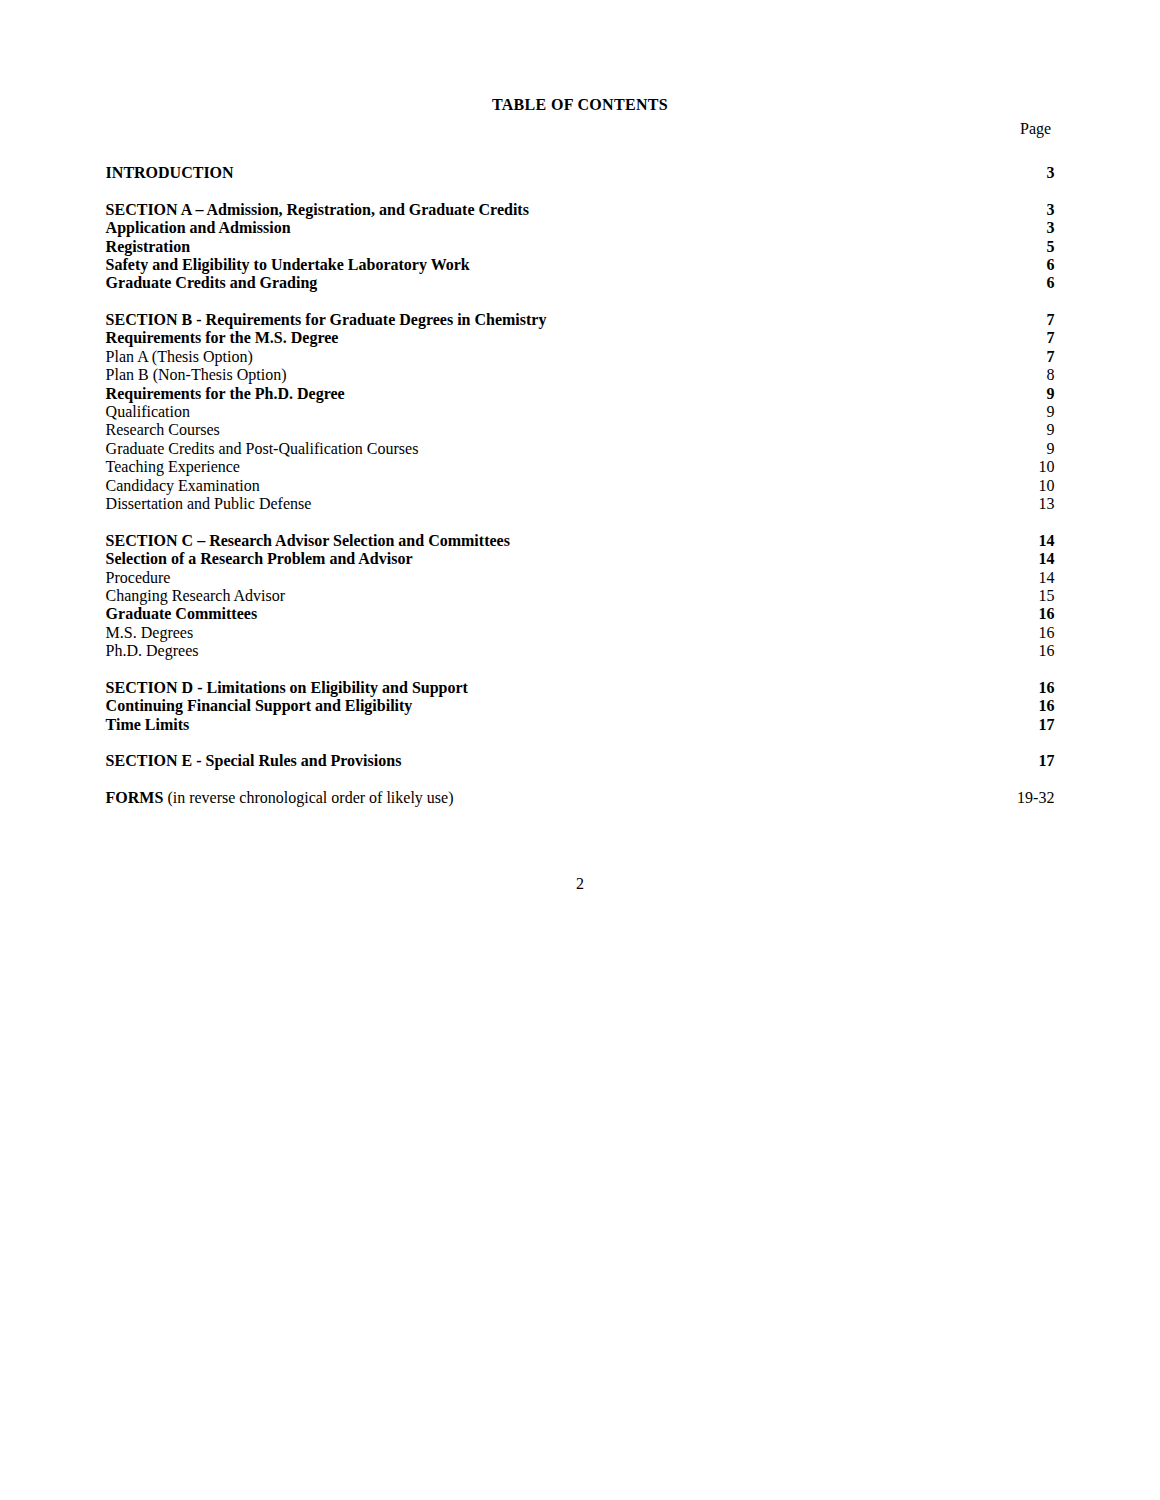TABLE OF CONTENTS
Page
| INTRODUCTION | 3 |
| SECTION A – Admission, Registration, and Graduate Credits | 3 |
| Application and Admission | 3 |
| Registration | 5 |
| Safety and Eligibility to Undertake Laboratory Work | 6 |
| Graduate Credits and Grading | 6 |
| SECTION B - Requirements for Graduate Degrees in Chemistry | 7 |
| Requirements for the M.S. Degree | 7 |
| Plan A (Thesis Option) | 7 |
| Plan B (Non-Thesis Option) | 8 |
| Requirements for the Ph.D. Degree | 9 |
| Qualification | 9 |
| Research Courses | 9 |
| Graduate Credits and Post-Qualification Courses | 9 |
| Teaching Experience | 10 |
| Candidacy Examination | 10 |
| Dissertation and Public Defense | 13 |
| SECTION C – Research Advisor Selection and Committees | 14 |
| Selection of a Research Problem and Advisor | 14 |
| Procedure | 14 |
| Changing Research Advisor | 15 |
| Graduate Committees | 16 |
| M.S. Degrees | 16 |
| Ph.D. Degrees | 16 |
| SECTION D - Limitations on Eligibility and Support | 16 |
| Continuing Financial Support and Eligibility | 16 |
| Time Limits | 17 |
| SECTION E - Special Rules and Provisions | 17 |
| FORMS (in reverse chronological order of likely use) | 19-32 |
2